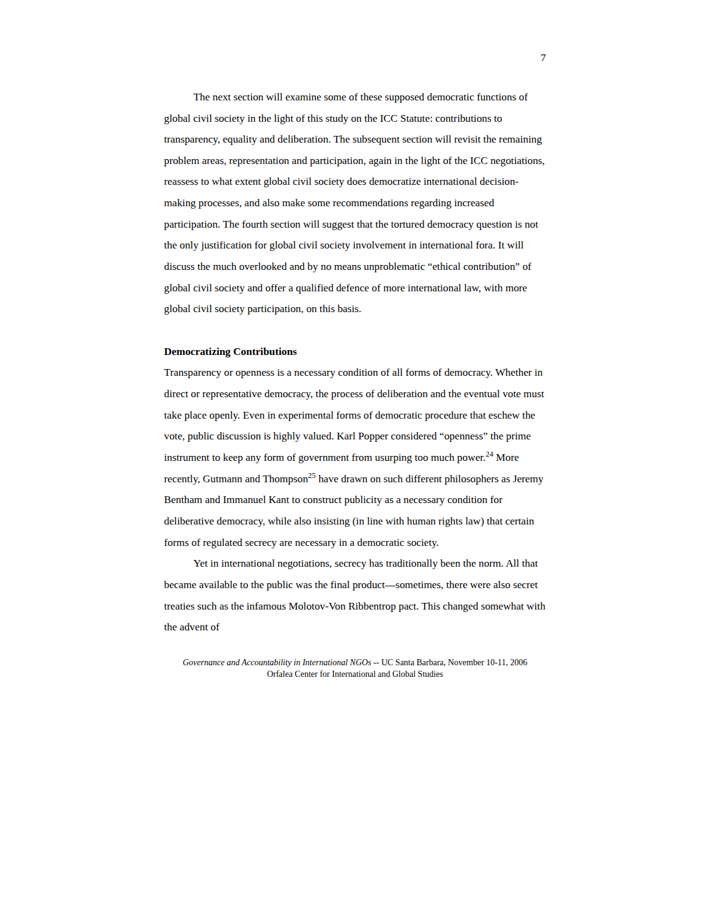7
The next section will examine some of these supposed democratic functions of global civil society in the light of this study on the ICC Statute: contributions to transparency, equality and deliberation. The subsequent section will revisit the remaining problem areas, representation and participation, again in the light of the ICC negotiations, reassess to what extent global civil society does democratize international decision-making processes, and also make some recommendations regarding increased participation. The fourth section will suggest that the tortured democracy question is not the only justification for global civil society involvement in international fora. It will discuss the much overlooked and by no means unproblematic “ethical contribution” of global civil society and offer a qualified defence of more international law, with more global civil society participation, on this basis.
Democratizing Contributions
Transparency or openness is a necessary condition of all forms of democracy. Whether in direct or representative democracy, the process of deliberation and the eventual vote must take place openly. Even in experimental forms of democratic procedure that eschew the vote, public discussion is highly valued. Karl Popper considered “openness” the prime instrument to keep any form of government from usurping too much power.24 More recently, Gutmann and Thompson25 have drawn on such different philosophers as Jeremy Bentham and Immanuel Kant to construct publicity as a necessary condition for deliberative democracy, while also insisting (in line with human rights law) that certain forms of regulated secrecy are necessary in a democratic society.
Yet in international negotiations, secrecy has traditionally been the norm. All that became available to the public was the final product—sometimes, there were also secret treaties such as the infamous Molotov-Von Ribbentrop pact. This changed somewhat with the advent of
Governance and Accountability in International NGOs -- UC Santa Barbara, November 10-11, 2006
Orfalea Center for International and Global Studies